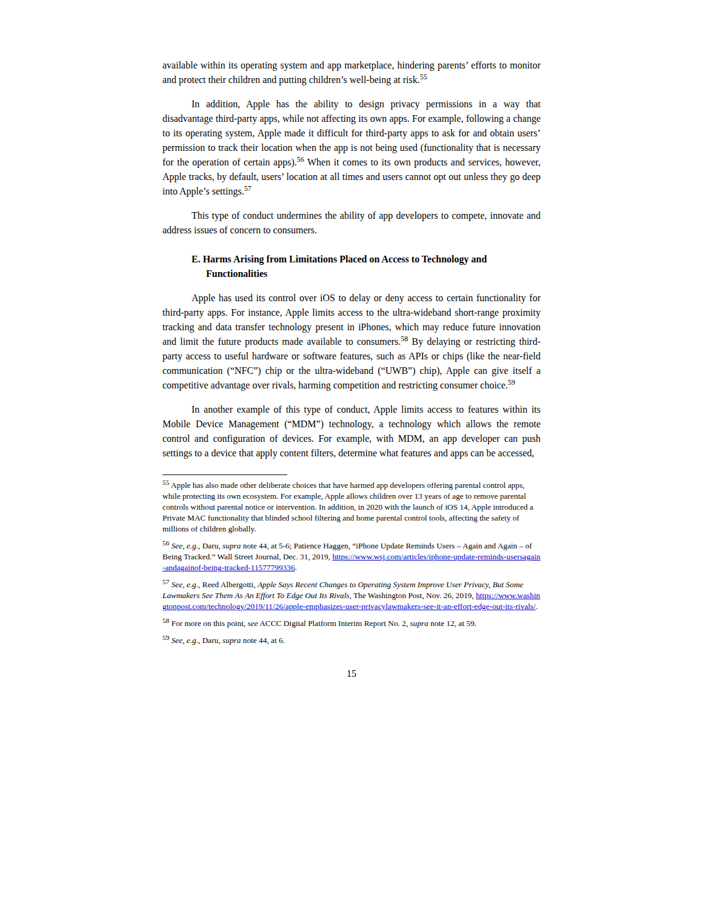available within its operating system and app marketplace, hindering parents’ efforts to monitor and protect their children and putting children’s well-being at risk.55
In addition, Apple has the ability to design privacy permissions in a way that disadvantage third-party apps, while not affecting its own apps. For example, following a change to its operating system, Apple made it difficult for third-party apps to ask for and obtain users’ permission to track their location when the app is not being used (functionality that is necessary for the operation of certain apps).56 When it comes to its own products and services, however, Apple tracks, by default, users’ location at all times and users cannot opt out unless they go deep into Apple’s settings.57
This type of conduct undermines the ability of app developers to compete, innovate and address issues of concern to consumers.
E. Harms Arising from Limitations Placed on Access to Technology and Functionalities
Apple has used its control over iOS to delay or deny access to certain functionality for third-party apps. For instance, Apple limits access to the ultra-wideband short-range proximity tracking and data transfer technology present in iPhones, which may reduce future innovation and limit the future products made available to consumers.58 By delaying or restricting third-party access to useful hardware or software features, such as APIs or chips (like the near-field communication (“NFC”) chip or the ultra-wideband (“UWB”) chip), Apple can give itself a competitive advantage over rivals, harming competition and restricting consumer choice.59
In another example of this type of conduct, Apple limits access to features within its Mobile Device Management (“MDM”) technology, a technology which allows the remote control and configuration of devices. For example, with MDM, an app developer can push settings to a device that apply content filters, determine what features and apps can be accessed,
55 Apple has also made other deliberate choices that have harmed app developers offering parental control apps, while protecting its own ecosystem. For example, Apple allows children over 13 years of age to remove parental controls without parental notice or intervention. In addition, in 2020 with the launch of iOS 14, Apple introduced a Private MAC functionality that blinded school filtering and home parental control tools, affecting the safety of millions of children globally.
56 See, e.g., Daru, supra note 44, at 5-6; Patience Haggen, “iPhone Update Reminds Users – Again and Again – of Being Tracked.” Wall Street Journal, Dec. 31, 2019, https://www.wsj.com/articles/iphone-update-reminds-usersagain-andagainof-being-tracked-11577799336.
57 See, e.g., Reed Albergotti, Apple Says Recent Changes to Operating System Improve User Privacy, But Some Lawmakers See Them As An Effort To Edge Out Its Rivals, The Washington Post, Nov. 26, 2019, https://www.washingtonpost.com/technology/2019/11/26/apple-emphasizes-user-privacylawmakers-see-it-an-effort-edge-out-its-rivals/.
58 For more on this point, see ACCC Digital Platform Interim Report No. 2, supra note 12, at 59.
59 See, e.g., Daru, supra note 44, at 6.
15